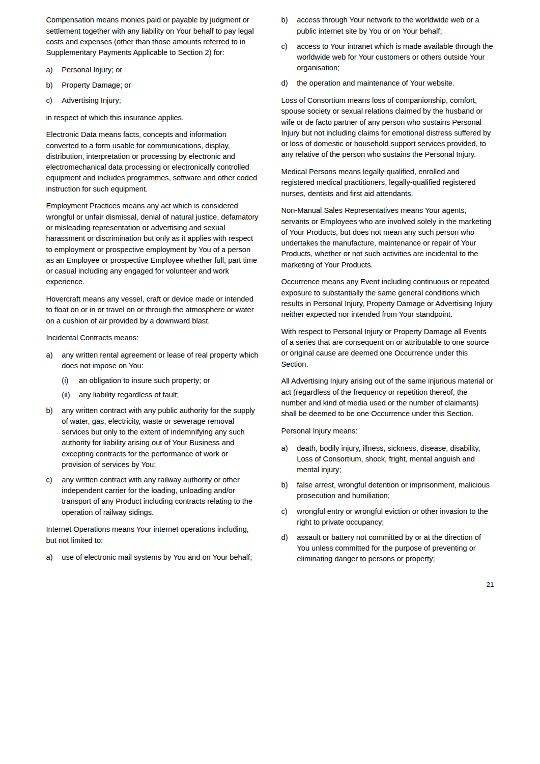Compensation means monies paid or payable by judgment or settlement together with any liability on Your behalf to pay legal costs and expenses (other than those amounts referred to in Supplementary Payments Applicable to Section 2) for:
a) Personal Injury; or
b) Property Damage; or
c) Advertising Injury;
in respect of which this insurance applies.
Electronic Data means facts, concepts and information converted to a form usable for communications, display, distribution, interpretation or processing by electronic and electromechanical data processing or electronically controlled equipment and includes programmes, software and other coded instruction for such equipment.
Employment Practices means any act which is considered wrongful or unfair dismissal, denial of natural justice, defamatory or misleading representation or advertising and sexual harassment or discrimination but only as it applies with respect to employment or prospective employment by You of a person as an Employee or prospective Employee whether full, part time or casual including any engaged for volunteer and work experience.
Hovercraft means any vessel, craft or device made or intended to float on or in or travel on or through the atmosphere or water on a cushion of air provided by a downward blast.
Incidental Contracts means:
a) any written rental agreement or lease of real property which does not impose on You:
(i) an obligation to insure such property; or
(ii) any liability regardless of fault;
b) any written contract with any public authority for the supply of water, gas, electricity, waste or sewerage removal services but only to the extent of indemnifying any such authority for liability arising out of Your Business and excepting contracts for the performance of work or provision of services by You;
c) any written contract with any railway authority or other independent carrier for the loading, unloading and/or transport of any Product including contracts relating to the operation of railway sidings.
Internet Operations means Your internet operations including, but not limited to:
a) use of electronic mail systems by You and on Your behalf;
b) access through Your network to the worldwide web or a public internet site by You or on Your behalf;
c) access to Your intranet which is made available through the worldwide web for Your customers or others outside Your organisation;
d) the operation and maintenance of Your website.
Loss of Consortium means loss of companionship, comfort, spouse society or sexual relations claimed by the husband or wife or de facto partner of any person who sustains Personal Injury but not including claims for emotional distress suffered by or loss of domestic or household support services provided, to any relative of the person who sustains the Personal Injury.
Medical Persons means legally-qualified, enrolled and registered medical practitioners, legally-qualified registered nurses, dentists and first aid attendants.
Non-Manual Sales Representatives means Your agents, servants or Employees who are involved solely in the marketing of Your Products, but does not mean any such person who undertakes the manufacture, maintenance or repair of Your Products, whether or not such activities are incidental to the marketing of Your Products.
Occurrence means any Event including continuous or repeated exposure to substantially the same general conditions which results in Personal Injury, Property Damage or Advertising Injury neither expected nor intended from Your standpoint.
With respect to Personal Injury or Property Damage all Events of a series that are consequent on or attributable to one source or original cause are deemed one Occurrence under this Section.
All Advertising Injury arising out of the same injurious material or act (regardless of the frequency or repetition thereof, the number and kind of media used or the number of claimants) shall be deemed to be one Occurrence under this Section.
Personal Injury means:
a) death, bodily injury, illness, sickness, disease, disability, Loss of Consortium, shock, fright, mental anguish and mental injury;
b) false arrest, wrongful detention or imprisonment, malicious prosecution and humiliation;
c) wrongful entry or wrongful eviction or other invasion to the right to private occupancy;
d) assault or battery not committed by or at the direction of You unless committed for the purpose of preventing or eliminating danger to persons or property;
21